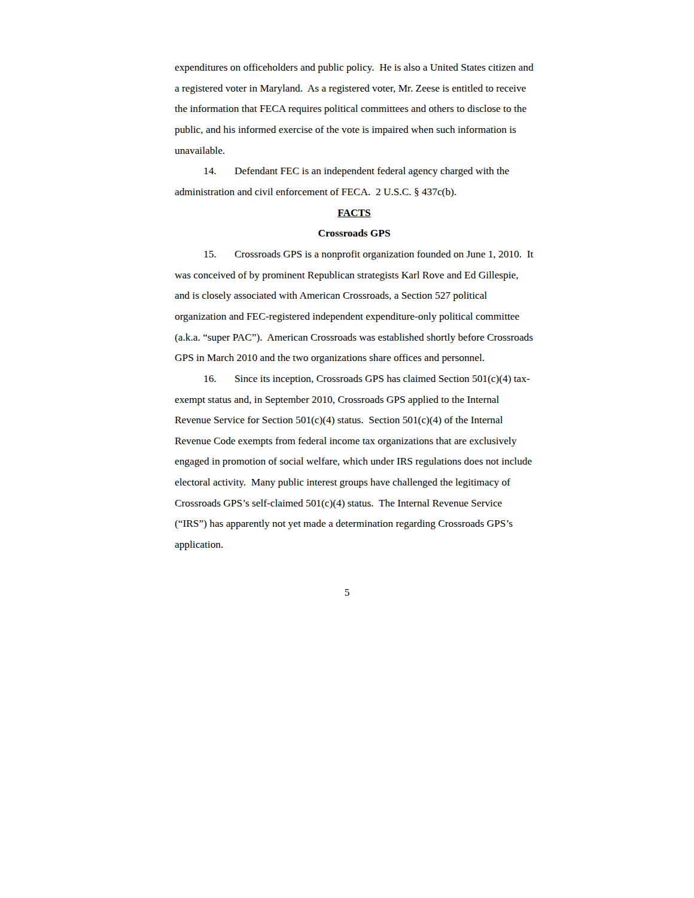expenditures on officeholders and public policy. He is also a United States citizen and a registered voter in Maryland. As a registered voter, Mr. Zeese is entitled to receive the information that FECA requires political committees and others to disclose to the public, and his informed exercise of the vote is impaired when such information is unavailable.
14. Defendant FEC is an independent federal agency charged with the administration and civil enforcement of FECA. 2 U.S.C. § 437c(b).
FACTS
Crossroads GPS
15. Crossroads GPS is a nonprofit organization founded on June 1, 2010. It was conceived of by prominent Republican strategists Karl Rove and Ed Gillespie, and is closely associated with American Crossroads, a Section 527 political organization and FEC-registered independent expenditure-only political committee (a.k.a. “super PAC”). American Crossroads was established shortly before Crossroads GPS in March 2010 and the two organizations share offices and personnel.
16. Since its inception, Crossroads GPS has claimed Section 501(c)(4) tax-exempt status and, in September 2010, Crossroads GPS applied to the Internal Revenue Service for Section 501(c)(4) status. Section 501(c)(4) of the Internal Revenue Code exempts from federal income tax organizations that are exclusively engaged in promotion of social welfare, which under IRS regulations does not include electoral activity. Many public interest groups have challenged the legitimacy of Crossroads GPS’s self-claimed 501(c)(4) status. The Internal Revenue Service (“IRS”) has apparently not yet made a determination regarding Crossroads GPS’s application.
5